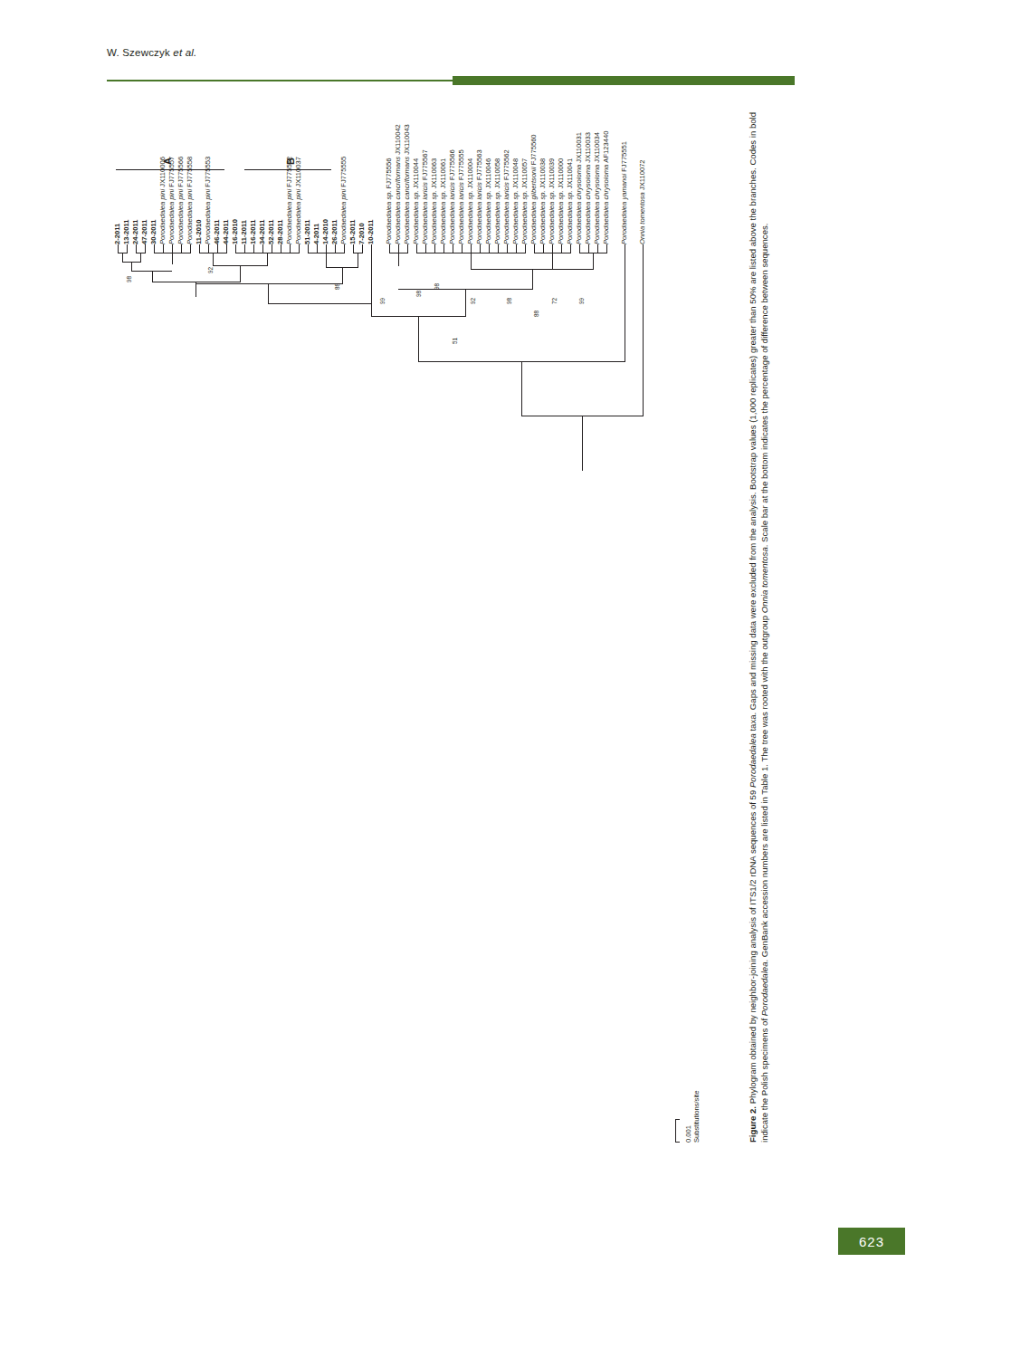W. Szewczyk et al.
A
B
2-2011
13-2011
24-2011
47-2011
30-2011
Porodaedalea pini JX110006
Porodaedalea pini FJ775557
Porodaedalea pini FJ775566
Porodaedalea pini FJ775558
11-2010
Porodaedalea pini FJ775553
46-2011
44-2011
16-2010
11-2011
16-2011
34-2011
52-2011
28-2011
Porodaedalea pini FJ775552
Porodaedalea pini JX110037
51-2011
4-2011
14-2010
26-2011
Porodaedalea pini FJ775555
15-2011
7-2010
10-2011
Porodaedalea sp. FJ775556
Porodaedalea cancriformans JX110042
Porodaedalea cancriformans JX110043
Porodaedalea sp. JX110044
Porodaedalea laricis FJ775567
Porodaedalea sp. JX110063
Porodaedalea sp. JX110061
Porodaedalea laricis FJ775566
Porodaedalea laricis FJ775555
Porodaedalea sp. JX110004
Porodaedalea laricis FJ775563
Porodaedalea sp. JX110046
Porodaedalea sp. JX110058
Porodaedalea laricis FJ775562
Porodaedalea sp. JX110048
Porodaedalea sp. JX110057
Porodaedalea gilbertsonii FJ775560
Porodaedalea sp. JX110038
Porodaedalea sp. JX110039
Porodaedalea sp. JX110000
Porodaedalea sp. JX110041
Porodaedalea chrysoloma JX110031
Porodaedalea chrysoloma JX110033
Porodaedalea chrysoloma JX110034
Porodaedalea chrysoloma AF123440
Porodaedalea yamanoi FJ775551
Onnia tomentosa JX110072
98
92
88
99
98
98
92
98
88
72
99
51
0.001
Substitutions/site
Figure 2. Phylogram obtained by neighbor-joining analysis of ITS1/2 rDNA sequences of 59 Porodaedalea taxa. Gaps and missing data were excluded from the analysis. Bootstrap values (1,000 replicates) greater than 50% are listed above the branches. Codes in bold indicate the Polish specimens of Porodaedalea. GenBank accession numbers are listed in Table 1. The tree was rooted with the outgroup Onnia tomentosa. Scale bar at the bottom indicates the percentage of difference between sequences.
623